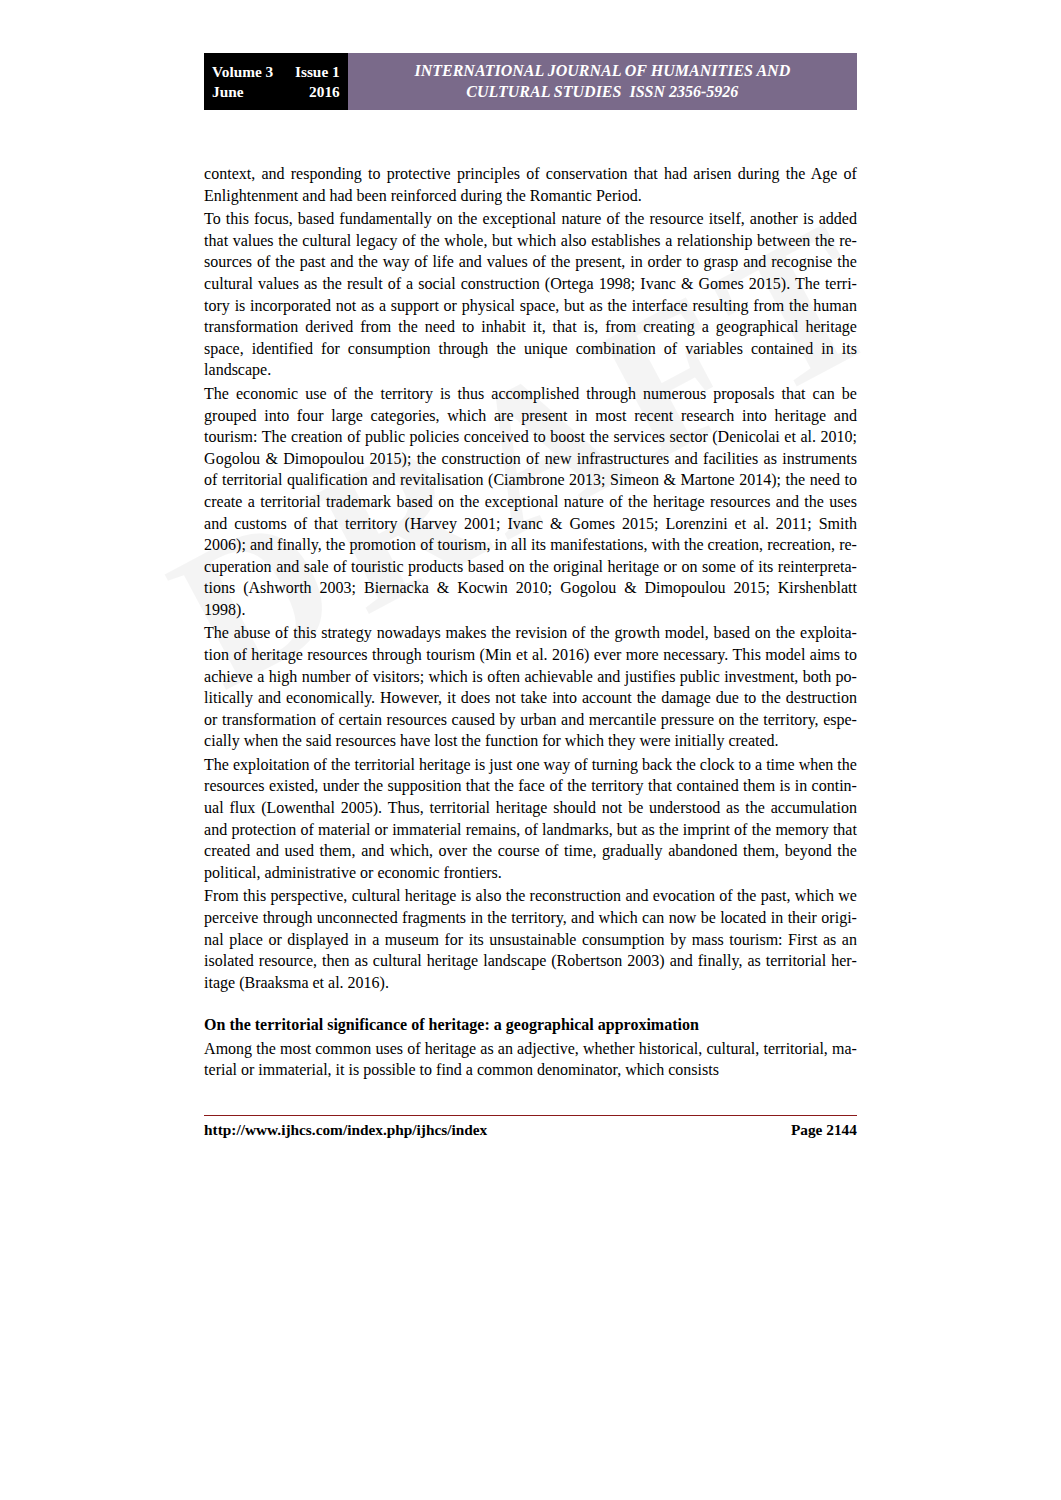DRAFT
| Volume 3 | Issue 1 |
| June | 2016 |
INTERNATIONAL JOURNAL OF HUMANITIES AND
CULTURAL STUDIES ISSN 2356-5926
context, and responding to protective principles of conservation that had arisen during the Age of Enlightenment and had been reinforced during the Romantic Period.
To this focus, based fundamentally on the exceptional nature of the resource itself, another is added that values the cultural legacy of the whole, but which also establishes a relationship between the resources of the past and the way of life and values of the present, in order to grasp and recognise the cultural values as the result of a social construction (Ortega 1998; Ivanc & Gomes 2015). The territory is incorporated not as a support or physical space, but as the interface resulting from the human transformation derived from the need to inhabit it, that is, from creating a geographical heritage space, identified for consumption through the unique combination of variables contained in its landscape.
The economic use of the territory is thus accomplished through numerous proposals that can be grouped into four large categories, which are present in most recent research into heritage and tourism: The creation of public policies conceived to boost the services sector (Denicolai et al. 2010; Gogolou & Dimopoulou 2015); the construction of new infrastructures and facilities as instruments of territorial qualification and revitalisation (Ciambrone 2013; Simeon & Martone 2014); the need to create a territorial trademark based on the exceptional nature of the heritage resources and the uses and customs of that territory (Harvey 2001; Ivanc & Gomes 2015; Lorenzini et al. 2011; Smith 2006); and finally, the promotion of tourism, in all its manifestations, with the creation, recreation, recuperation and sale of touristic products based on the original heritage or on some of its reinterpretations (Ashworth 2003; Biernacka & Kocwin 2010; Gogolou & Dimopoulou 2015; Kirshenblatt 1998).
The abuse of this strategy nowadays makes the revision of the growth model, based on the exploitation of heritage resources through tourism (Min et al. 2016) ever more necessary. This model aims to achieve a high number of visitors; which is often achievable and justifies public investment, both politically and economically. However, it does not take into account the damage due to the destruction or transformation of certain resources caused by urban and mercantile pressure on the territory, especially when the said resources have lost the function for which they were initially created.
The exploitation of the territorial heritage is just one way of turning back the clock to a time when the resources existed, under the supposition that the face of the territory that contained them is in continual flux (Lowenthal 2005). Thus, territorial heritage should not be understood as the accumulation and protection of material or immaterial remains, of landmarks, but as the imprint of the memory that created and used them, and which, over the course of time, gradually abandoned them, beyond the political, administrative or economic frontiers.
From this perspective, cultural heritage is also the reconstruction and evocation of the past, which we perceive through unconnected fragments in the territory, and which can now be located in their original place or displayed in a museum for its unsustainable consumption by mass tourism: First as an isolated resource, then as cultural heritage landscape (Robertson 2003) and finally, as territorial heritage (Braaksma et al. 2016).
On the territorial significance of heritage: a geographical approximation
Among the most common uses of heritage as an adjective, whether historical, cultural, territorial, material or immaterial, it is possible to find a common denominator, which consists
http://www.ijhcs.com/index.php/ijhcs/index Page 2144